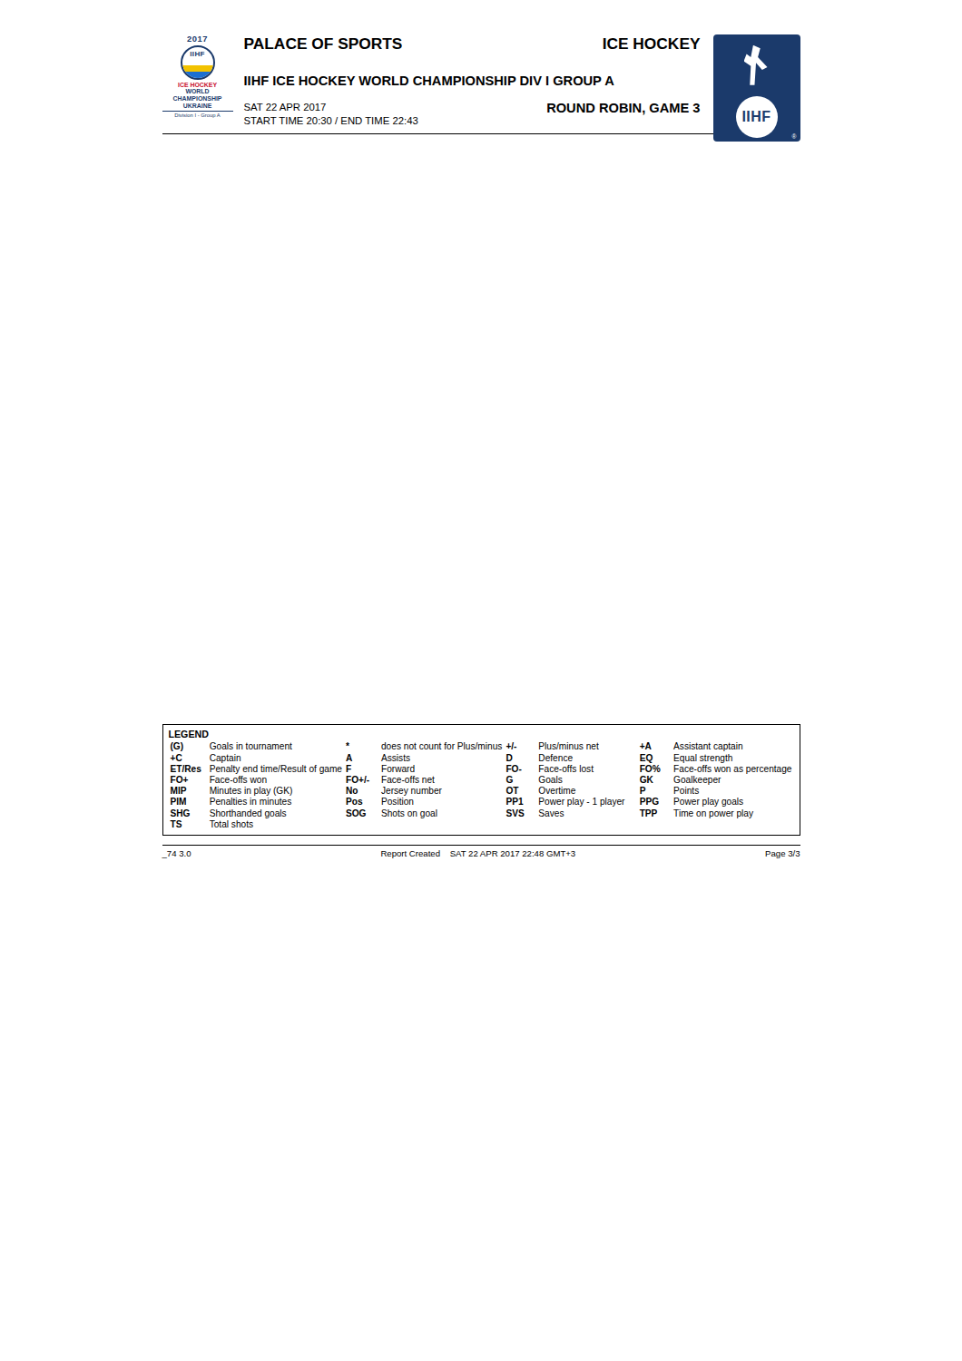2017
ICE HOCKEY
WORLD
CHAMPIONSHIP
UKRAINE
Division I - Group A
IIHF ®
PALACE OF SPORTS
ICE HOCKEY
IIHF ICE HOCKEY WORLD CHAMPIONSHIP DIV I GROUP A
SAT 22 APR 2017
START TIME 20:30 / END TIME 22:43
ROUND ROBIN, GAME 3
LEGEND
| (G) | Goals in tournament | * | does not count for Plus/minus | +/- | Plus/minus net | +A | Assistant captain |
| +C | Captain | A | Assists | D | Defence | EQ | Equal strength |
| ET/Res | Penalty end time/Result of game | F | Forward | FO- | Face-offs lost | FO% | Face-offs won as percentage |
| FO+ | Face-offs won | FO+/- | Face-offs net | G | Goals | GK | Goalkeeper |
| MIP | Minutes in play (GK) | No | Jersey number | OT | Overtime | P | Points |
| PIM | Penalties in minutes | Pos | Position | PP1 | Power play - 1 player | PPG | Power play goals |
| SHG | Shorthanded goals | SOG | Shots on goal | SVS | Saves | TPP | Time on power play |
| TS | Total shots | | | | | | |
_74 3.0
Report Created SAT 22 APR 2017 22:48 GMT+3
Page 3/3